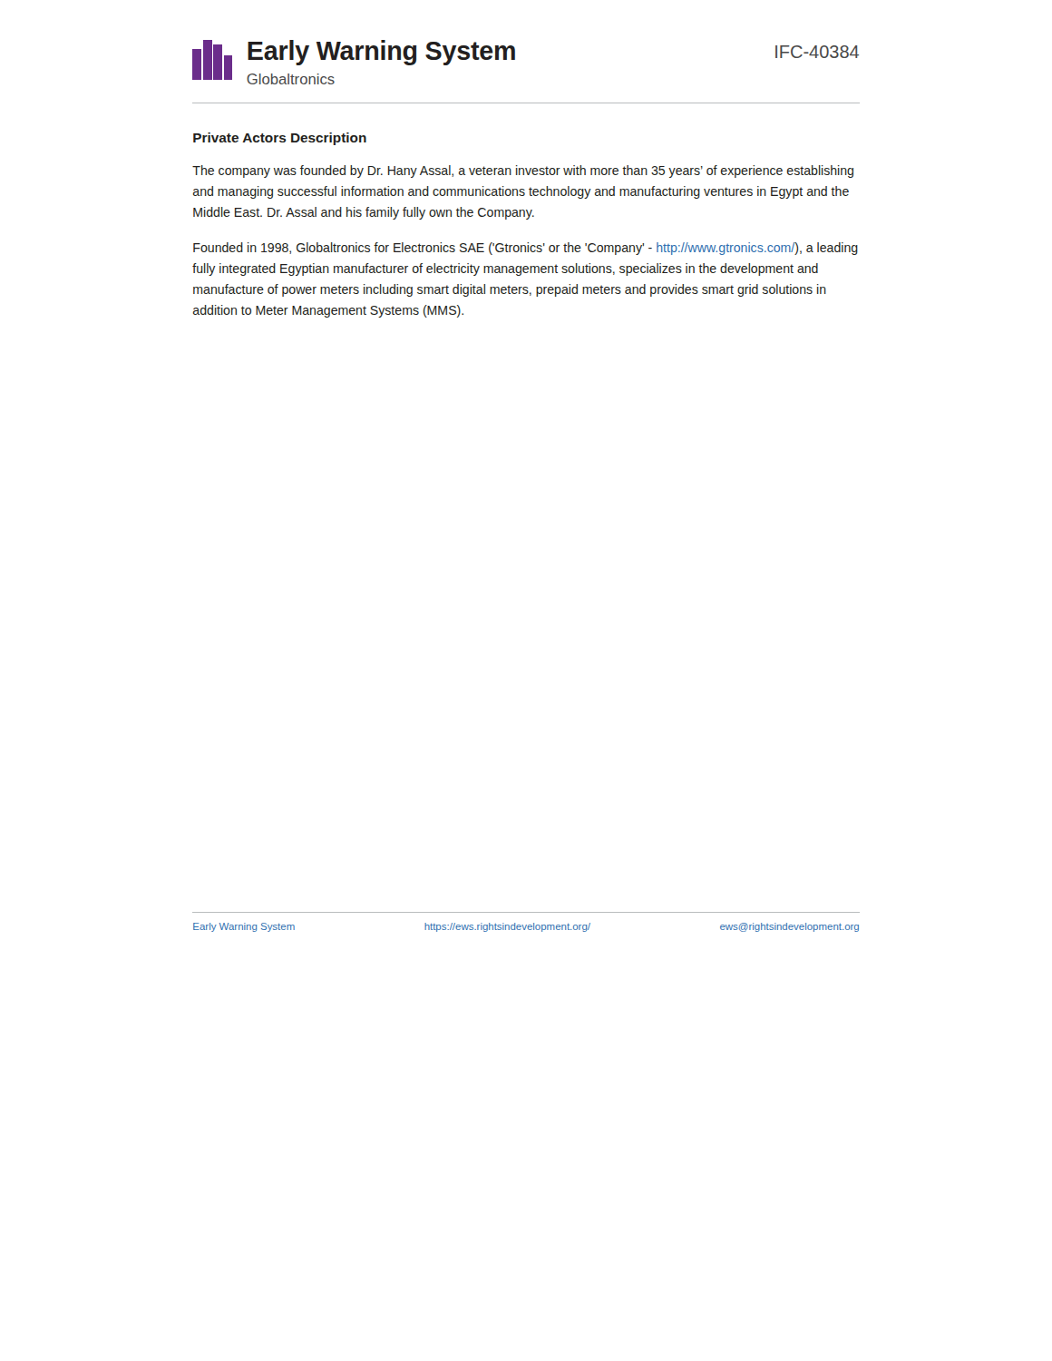Early Warning System
Globaltronics
IFC-40384
Private Actors Description
The company was founded by Dr. Hany Assal, a veteran investor with more than 35 years’ of experience establishing and managing successful information and communications technology and manufacturing ventures in Egypt and the Middle East. Dr. Assal and his family fully own the Company.
Founded in 1998, Globaltronics for Electronics SAE ('Gtronics' or the 'Company' - http://www.gtronics.com/), a leading fully integrated Egyptian manufacturer of electricity management solutions, specializes in the development and manufacture of power meters including smart digital meters, prepaid meters and provides smart grid solutions in addition to Meter Management Systems (MMS).
Early Warning System
https://ews.rightsindevelopment.org/
ews@rightsindevelopment.org